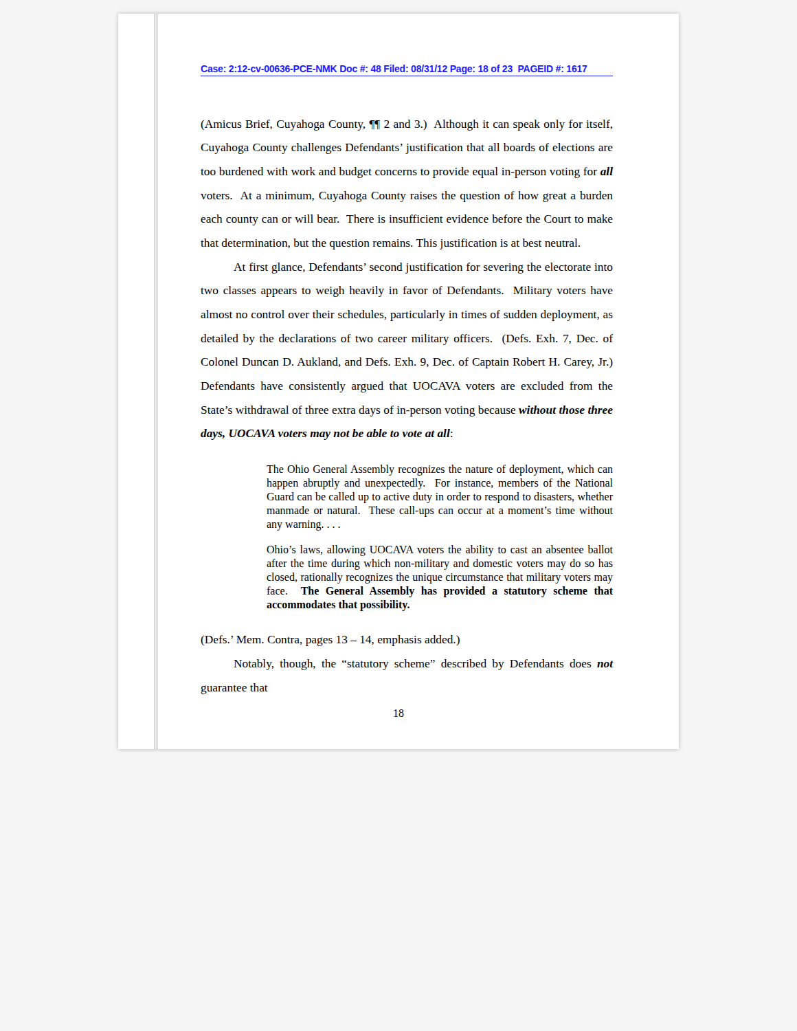Case: 2:12-cv-00636-PCE-NMK Doc #: 48 Filed: 08/31/12 Page: 18 of 23 PAGEID #: 1617
(Amicus Brief, Cuyahoga County, ¶¶ 2 and 3.) Although it can speak only for itself, Cuyahoga County challenges Defendants’ justification that all boards of elections are too burdened with work and budget concerns to provide equal in-person voting for all voters. At a minimum, Cuyahoga County raises the question of how great a burden each county can or will bear. There is insufficient evidence before the Court to make that determination, but the question remains. This justification is at best neutral.
At first glance, Defendants’ second justification for severing the electorate into two classes appears to weigh heavily in favor of Defendants. Military voters have almost no control over their schedules, particularly in times of sudden deployment, as detailed by the declarations of two career military officers. (Defs. Exh. 7, Dec. of Colonel Duncan D. Aukland, and Defs. Exh. 9, Dec. of Captain Robert H. Carey, Jr.) Defendants have consistently argued that UOCAVA voters are excluded from the State’s withdrawal of three extra days of in-person voting because without those three days, UOCAVA voters may not be able to vote at all:
The Ohio General Assembly recognizes the nature of deployment, which can happen abruptly and unexpectedly. For instance, members of the National Guard can be called up to active duty in order to respond to disasters, whether manmade or natural. These call-ups can occur at a moment’s time without any warning. . . .
Ohio’s laws, allowing UOCAVA voters the ability to cast an absentee ballot after the time during which non-military and domestic voters may do so has closed, rationally recognizes the unique circumstance that military voters may face. The General Assembly has provided a statutory scheme that accommodates that possibility.
(Defs.’ Mem. Contra, pages 13 – 14, emphasis added.)
Notably, though, the “statutory scheme” described by Defendants does not guarantee that
18